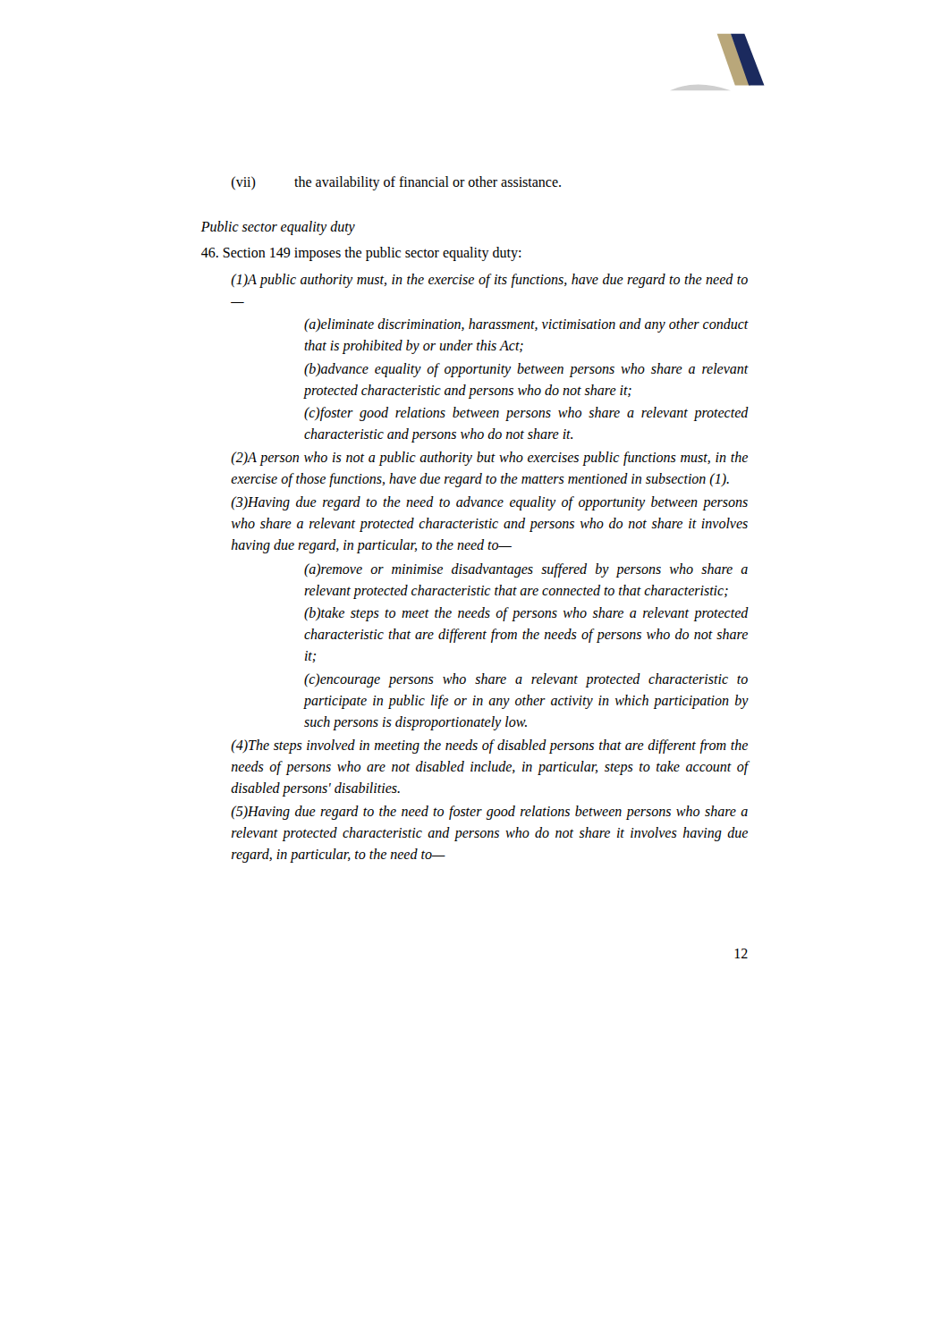(vii) the availability of financial or other assistance.
Public sector equality duty
46. Section 149 imposes the public sector equality duty:
(1)A public authority must, in the exercise of its functions, have due regard to the need to—
(a)eliminate discrimination, harassment, victimisation and any other conduct that is prohibited by or under this Act;
(b)advance equality of opportunity between persons who share a relevant protected characteristic and persons who do not share it;
(c)foster good relations between persons who share a relevant protected characteristic and persons who do not share it.
(2)A person who is not a public authority but who exercises public functions must, in the exercise of those functions, have due regard to the matters mentioned in subsection (1).
(3)Having due regard to the need to advance equality of opportunity between persons who share a relevant protected characteristic and persons who do not share it involves having due regard, in particular, to the need to—
(a)remove or minimise disadvantages suffered by persons who share a relevant protected characteristic that are connected to that characteristic;
(b)take steps to meet the needs of persons who share a relevant protected characteristic that are different from the needs of persons who do not share it;
(c)encourage persons who share a relevant protected characteristic to participate in public life or in any other activity in which participation by such persons is disproportionately low.
(4)The steps involved in meeting the needs of disabled persons that are different from the needs of persons who are not disabled include, in particular, steps to take account of disabled persons' disabilities.
(5)Having due regard to the need to foster good relations between persons who share a relevant protected characteristic and persons who do not share it involves having due regard, in particular, to the need to—
12